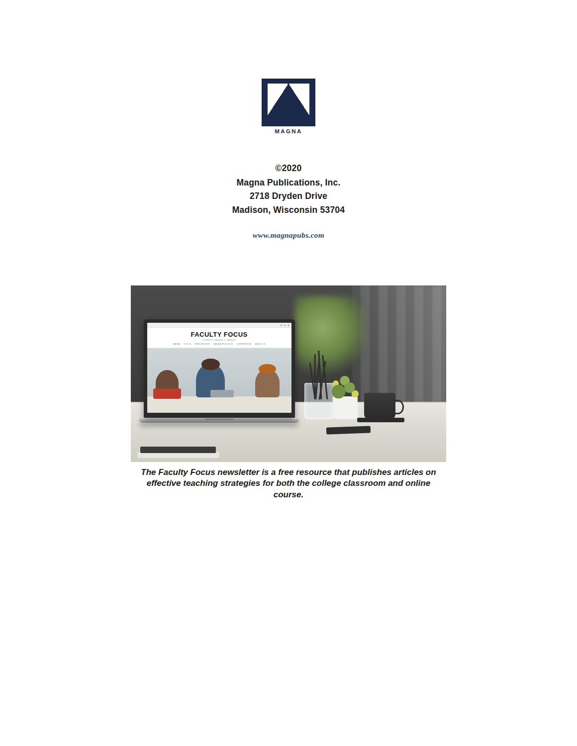MAGNA
©2020
Magna Publications, Inc.
2718 Dryden Drive
Madison, Wisconsin 53704
www.magnapubs.com
FACULTY FOCUS
Higher Ed Teaching & Learning
Magna Topics Free Reports Magna Products Conferences About Us
The Faculty Focus newsletter is a free resource that publishes articles on effective teaching strategies for both the college classroom and online course.